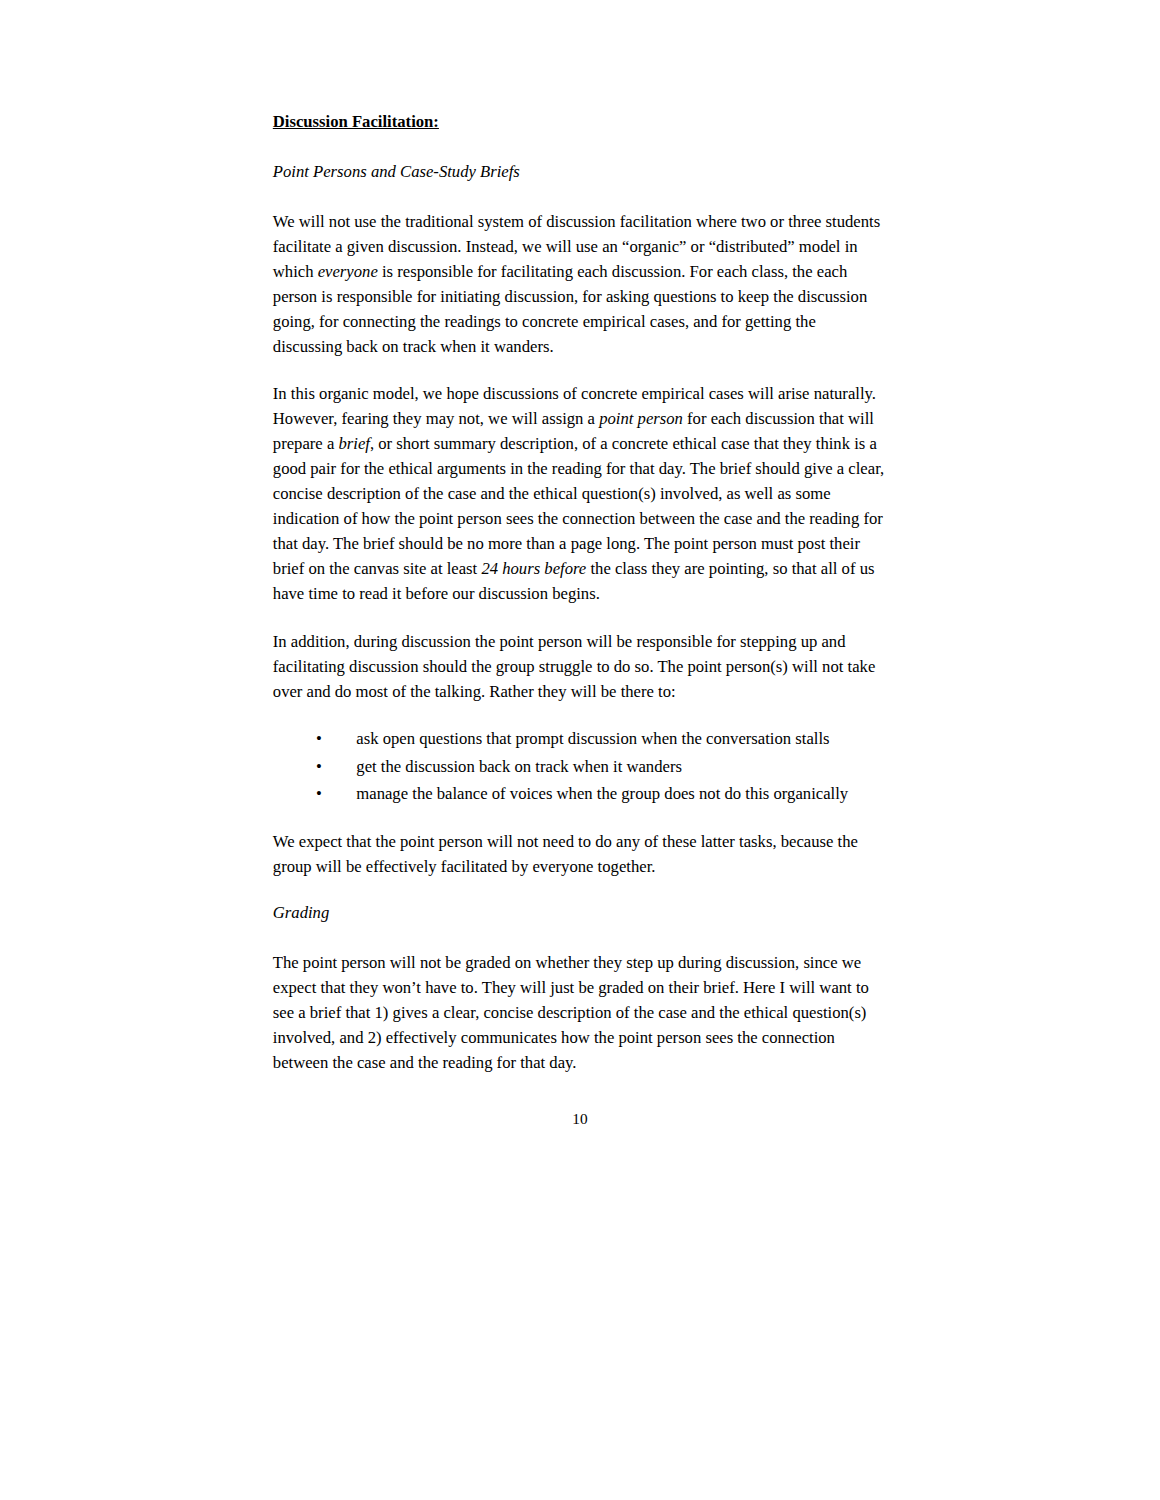Discussion Facilitation:
Point Persons and Case-Study Briefs
We will not use the traditional system of discussion facilitation where two or three students facilitate a given discussion. Instead, we will use an “organic” or “distributed” model in which everyone is responsible for facilitating each discussion. For each class, the each person is responsible for initiating discussion, for asking questions to keep the discussion going, for connecting the readings to concrete empirical cases, and for getting the discussing back on track when it wanders.
In this organic model, we hope discussions of concrete empirical cases will arise naturally. However, fearing they may not, we will assign a point person for each discussion that will prepare a brief, or short summary description, of a concrete ethical case that they think is a good pair for the ethical arguments in the reading for that day. The brief should give a clear, concise description of the case and the ethical question(s) involved, as well as some indication of how the point person sees the connection between the case and the reading for that day. The brief should be no more than a page long. The point person must post their brief on the canvas site at least 24 hours before the class they are pointing, so that all of us have time to read it before our discussion begins.
In addition, during discussion the point person will be responsible for stepping up and facilitating discussion should the group struggle to do so. The point person(s) will not take over and do most of the talking. Rather they will be there to:
ask open questions that prompt discussion when the conversation stalls
get the discussion back on track when it wanders
manage the balance of voices when the group does not do this organically
We expect that the point person will not need to do any of these latter tasks, because the group will be effectively facilitated by everyone together.
Grading
The point person will not be graded on whether they step up during discussion, since we expect that they won’t have to. They will just be graded on their brief. Here I will want to see a brief that 1) gives a clear, concise description of the case and the ethical question(s) involved, and 2) effectively communicates how the point person sees the connection between the case and the reading for that day.
10